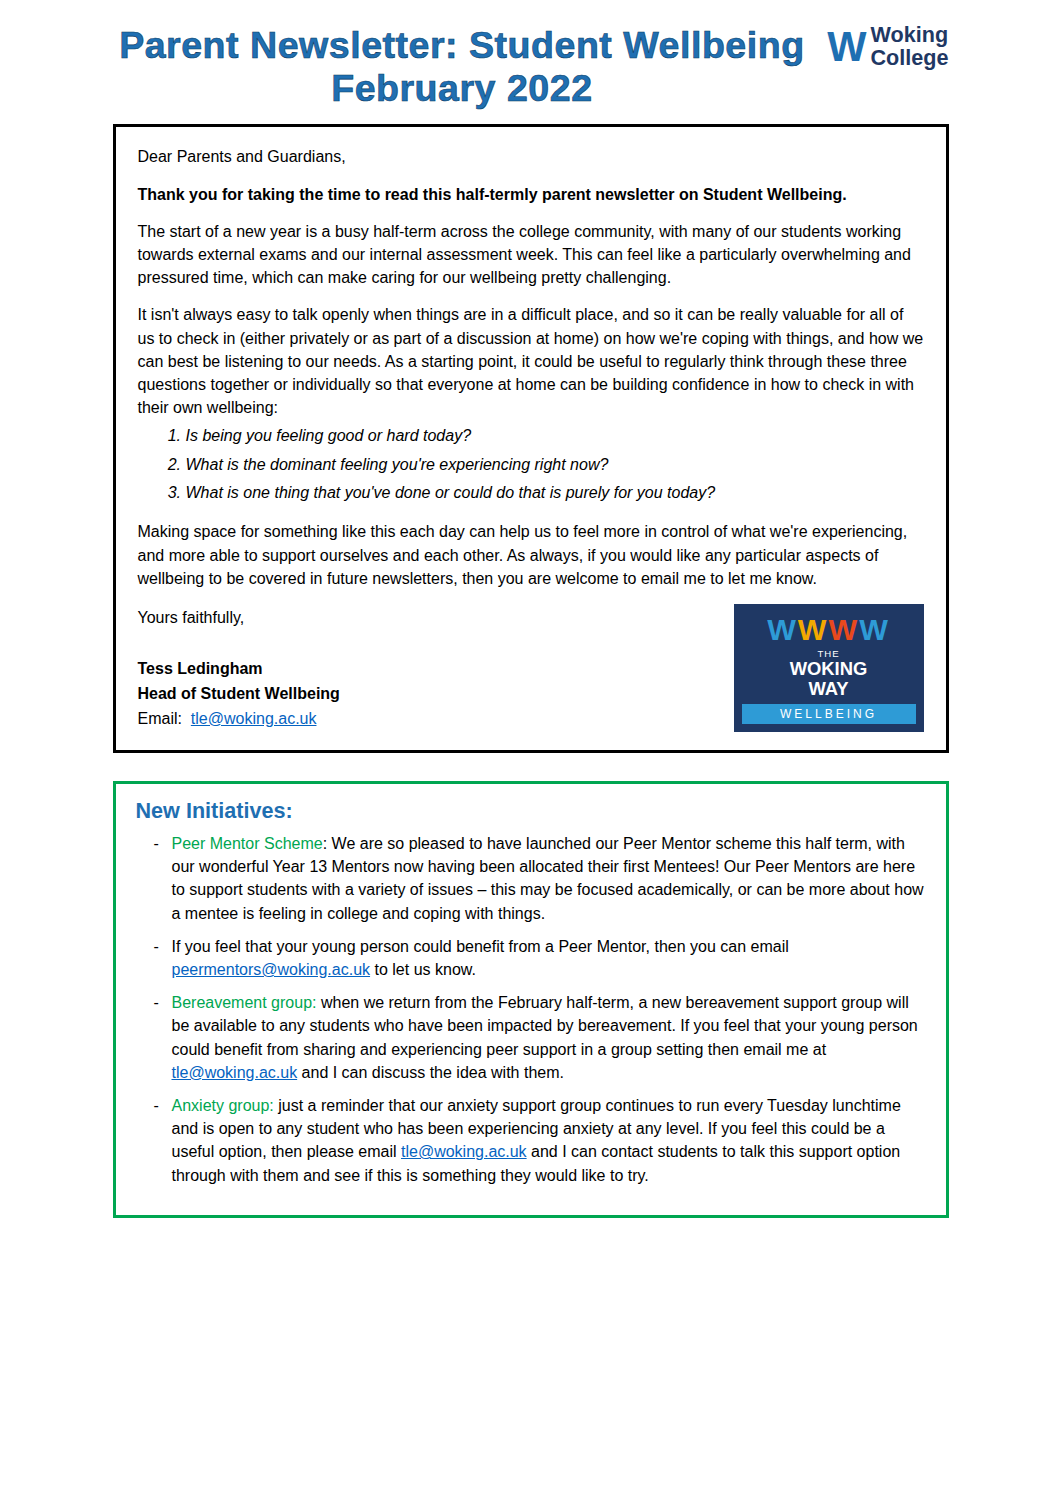Parent Newsletter: Student Wellbeing February 2022
WWoking College
Dear Parents and Guardians,
Thank you for taking the time to read this half-termly parent newsletter on Student Wellbeing.
The start of a new year is a busy half-term across the college community, with many of our students working towards external exams and our internal assessment week. This can feel like a particularly overwhelming and pressured time, which can make caring for our wellbeing pretty challenging.
It isn't always easy to talk openly when things are in a difficult place, and so it can be really valuable for all of us to check in (either privately or as part of a discussion at home) on how we're coping with things, and how we can best be listening to our needs. As a starting point, it could be useful to regularly think through these three questions together or individually so that everyone at home can be building confidence in how to check in with their own wellbeing:
Is being you feeling good or hard today?
What is the dominant feeling you're experiencing right now?
What is one thing that you've done or could do that is purely for you today?
Making space for something like this each day can help us to feel more in control of what we're experiencing, and more able to support ourselves and each other. As always, if you would like any particular aspects of wellbeing to be covered in future newsletters, then you are welcome to email me to let me know.
Yours faithfully,
Tess Ledingham
Head of Student Wellbeing
Email: tle@woking.ac.uk
WWWW
The
Woking
Way
Wellbeing
New Initiatives:
Peer Mentor Scheme: We are so pleased to have launched our Peer Mentor scheme this half term, with our wonderful Year 13 Mentors now having been allocated their first Mentees! Our Peer Mentors are here to support students with a variety of issues – this may be focused academically, or can be more about how a mentee is feeling in college and coping with things.
If you feel that your young person could benefit from a Peer Mentor, then you can email peermentors@woking.ac.uk to let us know.
Bereavement group: when we return from the February half-term, a new bereavement support group will be available to any students who have been impacted by bereavement. If you feel that your young person could benefit from sharing and experiencing peer support in a group setting then email me at tle@woking.ac.uk and I can discuss the idea with them.
Anxiety group: just a reminder that our anxiety support group continues to run every Tuesday lunchtime and is open to any student who has been experiencing anxiety at any level. If you feel this could be a useful option, then please email tle@woking.ac.uk and I can contact students to talk this support option through with them and see if this is something they would like to try.